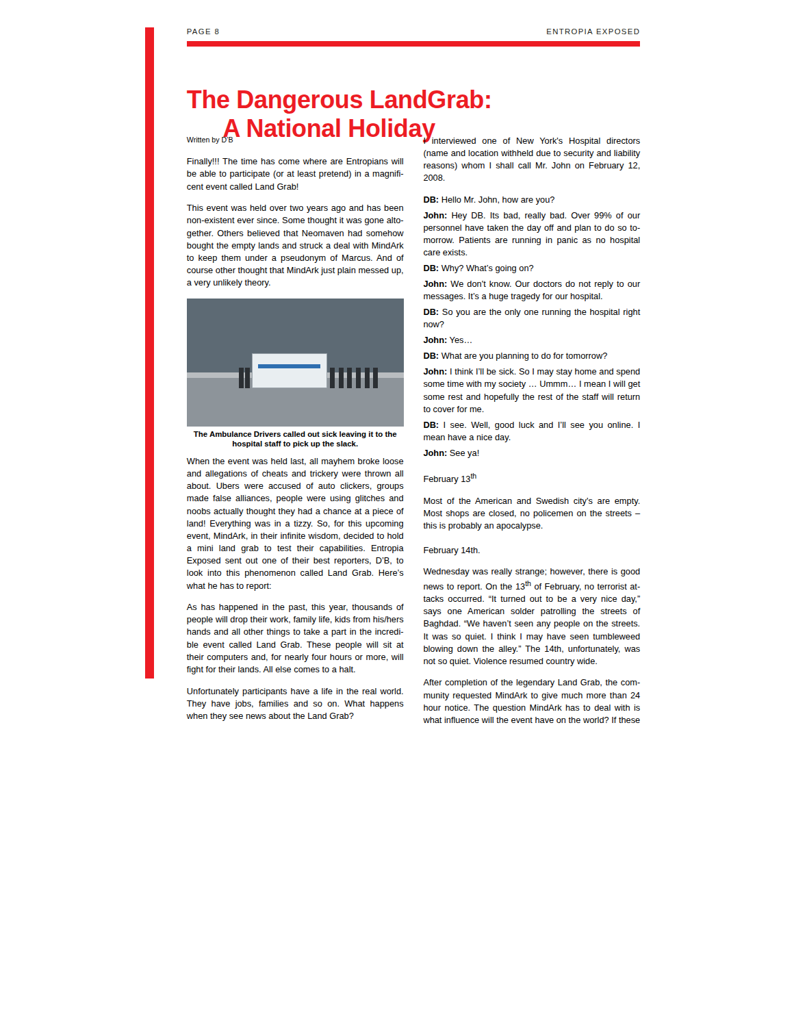PAGE 8 ENTROPIA EXPOSED
The Dangerous LandGrab: A National Holiday
Written by D’B
Finally!!! The time has come where are Entropians will be able to participate (or at least pretend) in a magnificent event called Land Grab!
This event was held over two years ago and has been non-existent ever since. Some thought it was gone altogether. Others believed that Neomaven had somehow bought the empty lands and struck a deal with MindArk to keep them under a pseudonym of Marcus. And of course other thought that MindArk just plain messed up, a very unlikely theory.
The Ambulance Drivers called out sick leaving it to the hospital staff to pick up the slack.
When the event was held last, all mayhem broke loose and allegations of cheats and trickery were thrown all about. Ubers were accused of auto clickers, groups made false alliances, people were using glitches and noobs actually thought they had a chance at a piece of land! Everything was in a tizzy. So, for this upcoming event, MindArk, in their infinite wisdom, decided to hold a mini land grab to test their capabilities. Entropia Exposed sent out one of their best reporters, D’B, to look into this phenomenon called Land Grab. Here’s what he has to report:
As has happened in the past, this year, thousands of people will drop their work, family life, kids from his/hers hands and all other things to take a part in the incredible event called Land Grab. These people will sit at their computers and, for nearly four hours or more, will fight for their lands. All else comes to a halt.
Unfortunately participants have a life in the real world. They have jobs, families and so on. What happens when they see news about the Land Grab?
I interviewed one of New York's Hospital directors (name and location withheld due to security and liability reasons) whom I shall call Mr. John on February 12, 2008.
DB: Hello Mr. John, how are you?
John: Hey DB. Its bad, really bad. Over 99% of our personnel have taken the day off and plan to do so tomorrow. Patients are running in panic as no hospital care exists.
DB: Why? What’s going on?
John: We don't know. Our doctors do not reply to our messages. It’s a huge tragedy for our hospital.
DB: So you are the only one running the hospital right now?
John: Yes…
DB: What are you planning to do for tomorrow?
John: I think I’ll be sick. So I may stay home and spend some time with my society … Ummm… I mean I will get some rest and hopefully the rest of the staff will return to cover for me.
DB: I see. Well, good luck and I’ll see you online. I mean have a nice day.
John: See ya!
February 13th
Most of the American and Swedish city's are empty. Most shops are closed, no policemen on the streets – this is probably an apocalypse.
February 14th.
Wednesday was really strange; however, there is good news to report. On the 13th of February, no terrorist attacks occurred. “It turned out to be a very nice day,” says one American solder patrolling the streets of Baghdad. “We haven’t seen any people on the streets. It was so quiet. I think I may have seen tumbleweed blowing down the alley.” The 14th, unfortunately, was not so quiet. Violence resumed country wide.
After completion of the legendary Land Grab, the community requested MindArk to give much more than 24 hour notice. The question MindArk has to deal with is what influence will the event have on the world? If these past few days are any example, life as we know it may cease to exist.